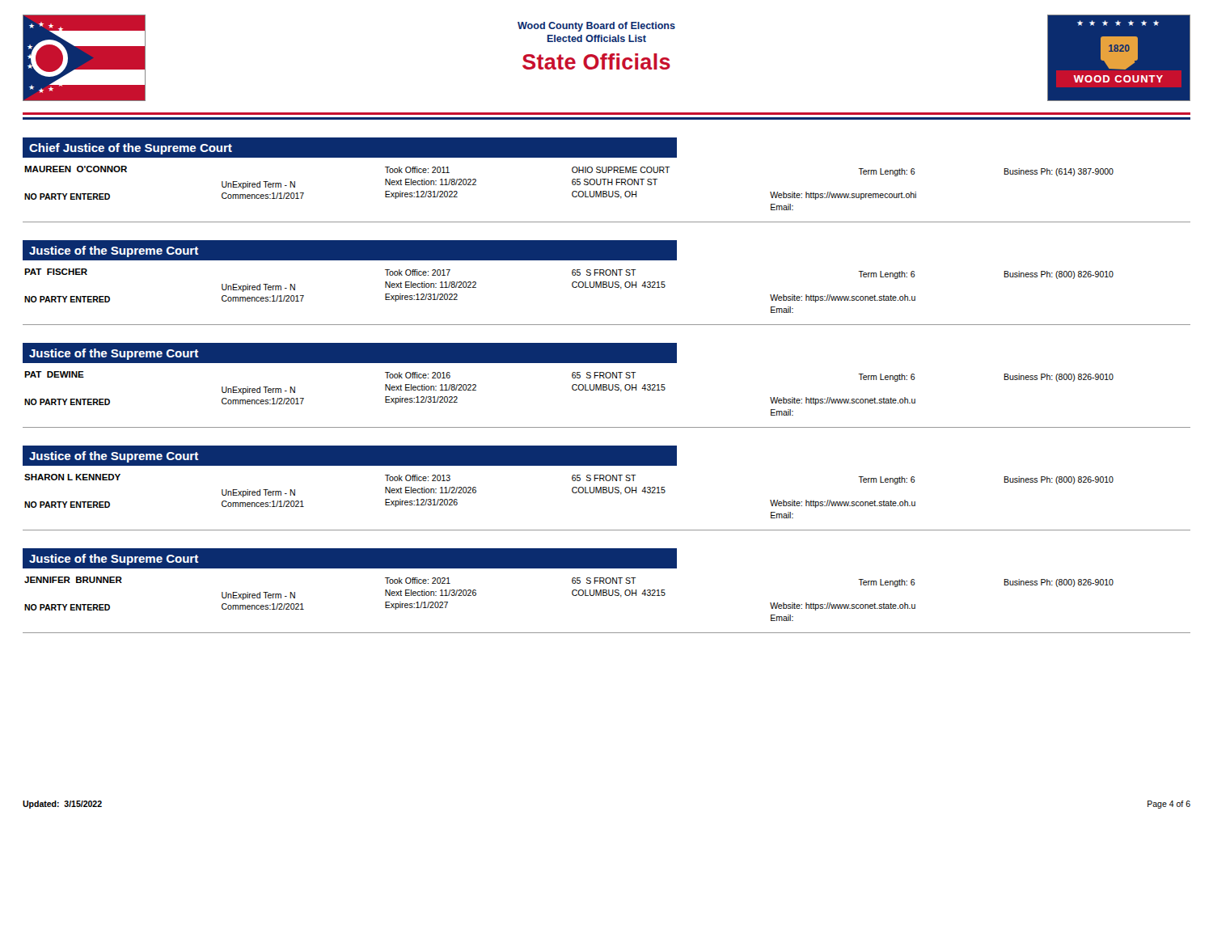★ ★ ★ ★ ★ ★ ★ ★ ★ ★ ★ ★ ★
Wood County Board of Elections
Elected Officials List
State Officials
★ ★ ★ ★ ★ ★ ★
1820
WOOD COUNTY
Chief Justice of the Supreme Court
MAUREEN O'CONNOR
NO PARTY ENTERED
UnExpired Term - N
Commences:1/1/2017
Took Office: 2011
Next Election: 11/8/2022
Expires:12/31/2022
OHIO SUPREME COURT
65 SOUTH FRONT ST
COLUMBUS, OH
Term Length: 6
Website: https://www.supremecourt.ohi
Email:
Business Ph: (614) 387-9000
Justice of the Supreme Court
PAT FISCHER
NO PARTY ENTERED
UnExpired Term - N
Commences:1/1/2017
Took Office: 2017
Next Election: 11/8/2022
Expires:12/31/2022
65 S FRONT ST
COLUMBUS, OH 43215
Term Length: 6
Website: https://www.sconet.state.oh.u
Email:
Business Ph: (800) 826-9010
Justice of the Supreme Court
PAT DEWINE
NO PARTY ENTERED
UnExpired Term - N
Commences:1/2/2017
Took Office: 2016
Next Election: 11/8/2022
Expires:12/31/2022
65 S FRONT ST
COLUMBUS, OH 43215
Term Length: 6
Website: https://www.sconet.state.oh.u
Email:
Business Ph: (800) 826-9010
Justice of the Supreme Court
SHARON L KENNEDY
NO PARTY ENTERED
UnExpired Term - N
Commences:1/1/2021
Took Office: 2013
Next Election: 11/2/2026
Expires:12/31/2026
65 S FRONT ST
COLUMBUS, OH 43215
Term Length: 6
Website: https://www.sconet.state.oh.u
Email:
Business Ph: (800) 826-9010
Justice of the Supreme Court
JENNIFER BRUNNER
NO PARTY ENTERED
UnExpired Term - N
Commences:1/2/2021
Took Office: 2021
Next Election: 11/3/2026
Expires:1/1/2027
65 S FRONT ST
COLUMBUS, OH 43215
Term Length: 6
Website: https://www.sconet.state.oh.u
Email:
Business Ph: (800) 826-9010
Updated: 3/15/2022
Page 4 of 6